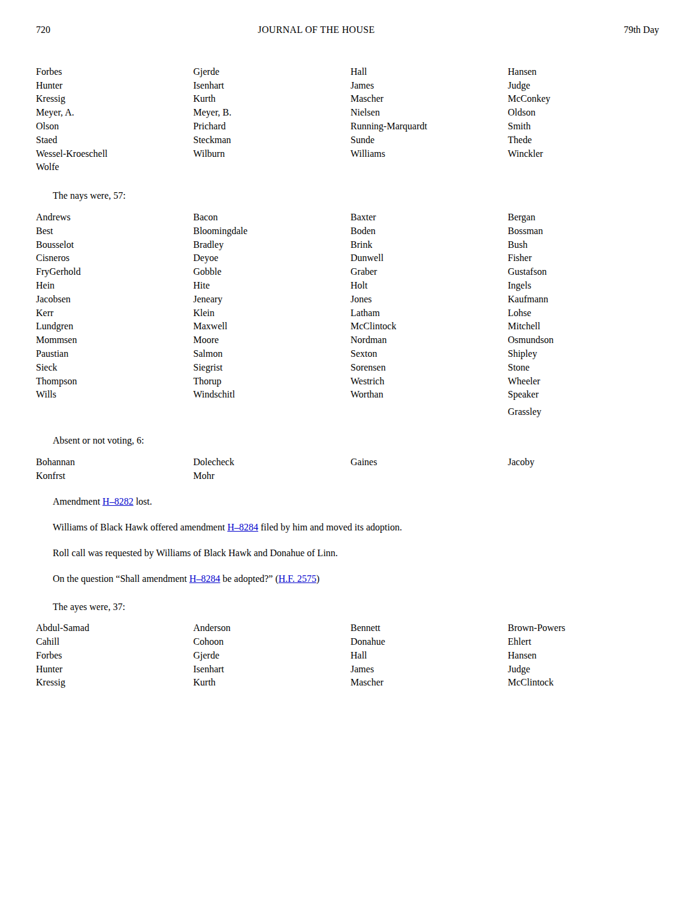720
JOURNAL OF THE HOUSE
79th Day
Forbes
Gjerde
Hall
Hansen
Hunter
Isenhart
James
Judge
Kressig
Kurth
Mascher
McConkey
Meyer, A.
Meyer, B.
Nielsen
Oldson
Olson
Prichard
Running-Marquardt
Smith
Staed
Steckman
Sunde
Thede
Wessel-Kroeschell
Wilburn
Williams
Winckler
Wolfe
The nays were, 57:
Andrews
Bacon
Baxter
Bergan
Best
Bloomingdale
Boden
Bossman
Bousselot
Bradley
Brink
Bush
Cisneros
Deyoe
Dunwell
Fisher
FryGerhold
Gobble
Graber
Gustafson
Hein
Hite
Holt
Ingels
Jacobsen
Jeneary
Jones
Kaufmann
Kerr
Klein
Latham
Lohse
Lundgren
Maxwell
McClintock
Mitchell
Mommsen
Moore
Nordman
Osmundson
Paustian
Salmon
Sexton
Shipley
Sieck
Siegrist
Sorensen
Stone
Thompson
Thorup
Westrich
Wheeler
Wills
Windschitl
Worthan
Speaker
Grassley
Absent or not voting, 6:
Bohannan
Dolecheck
Gaines
Jacoby
Konfrst
Mohr
Amendment H–8282 lost.
Williams of Black Hawk offered amendment H–8284 filed by him and moved its adoption.
Roll call was requested by Williams of Black Hawk and Donahue of Linn.
On the question “Shall amendment H–8284 be adopted?” (H.F. 2575)
The ayes were, 37:
Abdul-Samad
Anderson
Bennett
Brown-Powers
Cahill
Cohoon
Donahue
Ehlert
Forbes
Gjerde
Hall
Hansen
Hunter
Isenhart
James
Judge
Kressig
Kurth
Mascher
McClintock